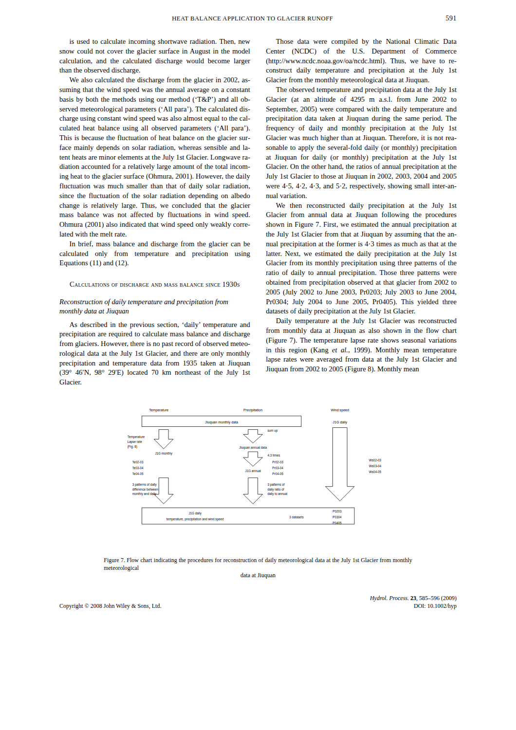HEAT BALANCE APPLICATION TO GLACIER RUNOFF 591
is used to calculate incoming shortwave radiation. Then, new snow could not cover the glacier surface in August in the model calculation, and the calculated discharge would become larger than the observed discharge.
We also calculated the discharge from the glacier in 2002, assuming that the wind speed was the annual average on a constant basis by both the methods using our method (‘T&P’) and all observed meteorological parameters (‘All para’). The calculated discharge using constant wind speed was also almost equal to the calculated heat balance using all observed parameters (‘All para’). This is because the fluctuation of heat balance on the glacier surface mainly depends on solar radiation, whereas sensible and latent heats are minor elements at the July 1st Glacier. Longwave radiation accounted for a relatively large amount of the total incoming heat to the glacier surface (Ohmura, 2001). However, the daily fluctuation was much smaller than that of daily solar radiation, since the fluctuation of the solar radiation depending on albedo change is relatively large. Thus, we concluded that the glacier mass balance was not affected by fluctuations in wind speed. Ohmura (2001) also indicated that wind speed only weakly correlated with the melt rate.
In brief, mass balance and discharge from the glacier can be calculated only from temperature and precipitation using Equations (11) and (12).
Calculations of discharge and mass balance since 1930s
Reconstruction of daily temperature and precipitation from monthly data at Jiuquan
As described in the previous section, ‘daily’ temperature and precipitation are required to calculate mass balance and discharge from glaciers. However, there is no past record of observed meteorological data at the July 1st Glacier, and there are only monthly precipitation and temperature data from 1935 taken at Jiuquan (39° 46′N, 98° 29′E) located 70 km northeast of the July 1st Glacier.
Those data were compiled by the National Climatic Data Center (NCDC) of the U.S. Department of Commerce (http://www.ncdc.noaa.gov/oa/ncdc.html). Thus, we have to reconstruct daily temperature and precipitation at the July 1st Glacier from the monthly meteorological data at Jiuquan.
The observed temperature and precipitation data at the July 1st Glacier (at an altitude of 4295 m a.s.l. from June 2002 to September, 2005) were compared with the daily temperature and precipitation data taken at Jiuquan during the same period. The frequency of daily and monthly precipitation at the July 1st Glacier was much higher than at Jiuquan. Therefore, it is not reasonable to apply the several-fold daily (or monthly) precipitation at Jiuquan for daily (or monthly) precipitation at the July 1st Glacier. On the other hand, the ratios of annual precipitation at the July 1st Glacier to those at Jiuquan in 2002, 2003, 2004 and 2005 were 4·5, 4·2, 4·3, and 5·2, respectively, showing small inter-annual variation.
We then reconstructed daily precipitation at the July 1st Glacier from annual data at Jiuquan following the procedures shown in Figure 7. First, we estimated the annual precipitation at the July 1st Glacier from that at Jiuquan by assuming that the annual precipitation at the former is 4·3 times as much as that at the latter. Next, we estimated the daily precipitation at the July 1st Glacier from its monthly precipitation using three patterns of the ratio of daily to annual precipitation. Those three patterns were obtained from precipitation observed at that glacier from 2002 to 2005 (July 2002 to June 2003, Pr0203; July 2003 to June 2004, Pr0304; July 2004 to June 2005, Pr0405). This yielded three datasets of daily precipitation at the July 1st Glacier.
Daily temperature at the July 1st Glacier was reconstructed from monthly data at Jiuquan as also shown in the flow chart (Figure 7). The temperature lapse rate shows seasonal variations in this region (Kang et al., 1999). Monthly mean temperature lapse rates were averaged from data at the July 1st Glacier and Jiuquan from 2002 to 2005 (Figure 8). Monthly mean
Temperature Precipitation Wind speed Jiuquan monthly data J1G daily Temperature Lapse rate (Fig. 8) J1G monthly sum up Jiuquan annual data 4.3 times J1G annual Ws02-03 Ws03-04 Ws04-05 Te02-03 Te03-04 Te04-05 Pr02-03 Pr03-04 Pr04-05 3 patterns of daily difference between monthly and daily 3 patterns of daily ratio of daily to annual J1G daily temperature, precipitation and wind speed 3 datasets P0203 P0304 P0405
Figure 7. Flow chart indicating the procedures for reconstruction of daily meteorological data at the July 1st Glacier from monthly meteorological data at Jiuquan
Copyright © 2008 John Wiley & Sons, Ltd.
Hydrol. Process. 23, 585–596 (2009)
DOI: 10.1002/hyp